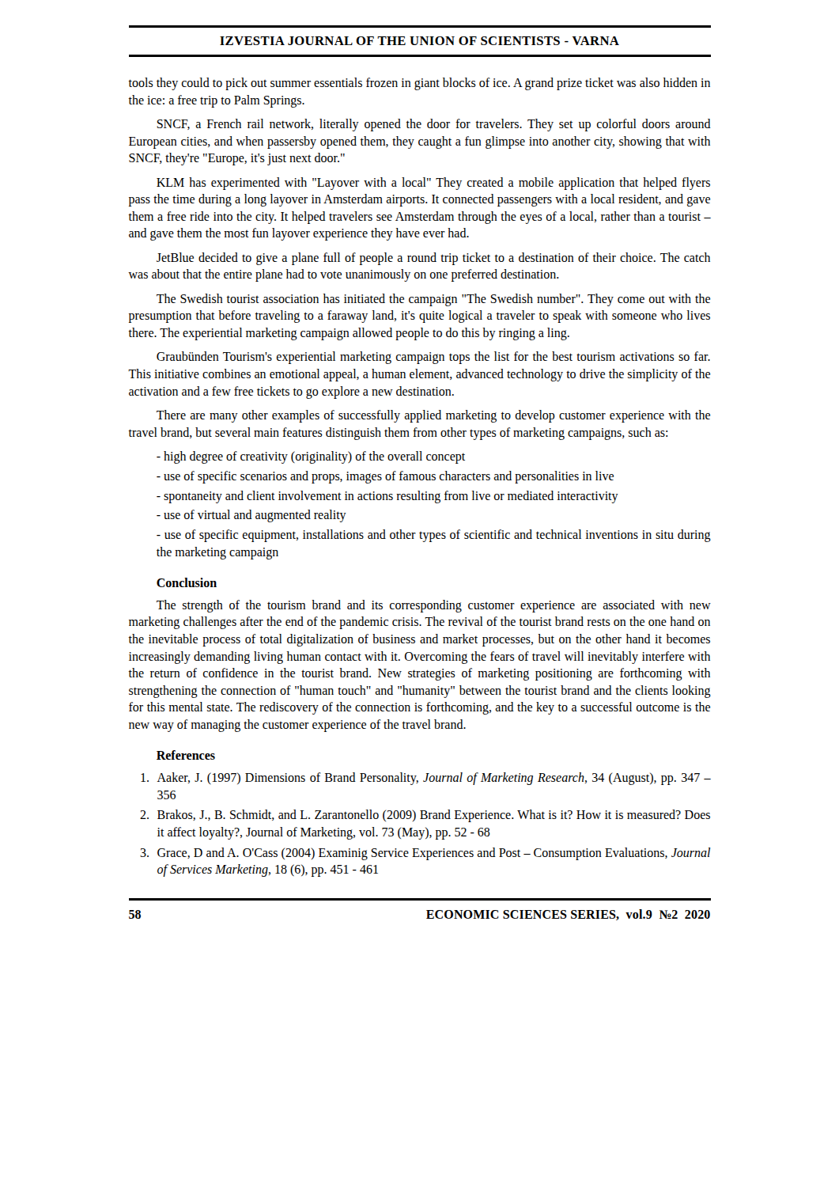IZVESTIA JOURNAL OF THE UNION OF SCIENTISTS - VARNA
tools they could to pick out summer essentials frozen in giant blocks of ice. A grand prize ticket was also hidden in the ice: a free trip to Palm Springs.
SNCF, a French rail network, literally opened the door for travelers. They set up colorful doors around European cities, and when passersby opened them, they caught a fun glimpse into another city, showing that with SNCF, they're "Europe, it's just next door."
KLM has experimented with "Layover with a local" They created a mobile application that helped flyers pass the time during a long layover in Amsterdam airports. It connected passengers with a local resident, and gave them a free ride into the city. It helped travelers see Amsterdam through the eyes of a local, rather than a tourist – and gave them the most fun layover experience they have ever had.
JetBlue decided to give a plane full of people a round trip ticket to a destination of their choice. The catch was about that the entire plane had to vote unanimously on one preferred destination.
The Swedish tourist association has initiated the campaign "The Swedish number". They come out with the presumption that before traveling to a faraway land, it's quite logical a traveler to speak with someone who lives there. The experiential marketing campaign allowed people to do this by ringing a ling.
Graubünden Tourism's experiential marketing campaign tops the list for the best tourism activations so far. This initiative combines an emotional appeal, a human element, advanced technology to drive the simplicity of the activation and a few free tickets to go explore a new destination.
There are many other examples of successfully applied marketing to develop customer experience with the travel brand, but several main features distinguish them from other types of marketing campaigns, such as:
high degree of creativity (originality) of the overall concept
use of specific scenarios and props, images of famous characters and personalities in live
spontaneity and client involvement in actions resulting from live or mediated interactivity
use of virtual and augmented reality
use of specific equipment, installations and other types of scientific and technical inventions in situ during the marketing campaign
Conclusion
The strength of the tourism brand and its corresponding customer experience are associated with new marketing challenges after the end of the pandemic crisis. The revival of the tourist brand rests on the one hand on the inevitable process of total digitalization of business and market processes, but on the other hand it becomes increasingly demanding living human contact with it. Overcoming the fears of travel will inevitably interfere with the return of confidence in the tourist brand. New strategies of marketing positioning are forthcoming with strengthening the connection of "human touch" and "humanity" between the tourist brand and the clients looking for this mental state. The rediscovery of the connection is forthcoming, and the key to a successful outcome is the new way of managing the customer experience of the travel brand.
References
Aaker, J. (1997) Dimensions of Brand Personality, Journal of Marketing Research, 34 (August), pp. 347 – 356
Brakos, J., B. Schmidt, and L. Zarantonello (2009) Brand Experience. What is it? How it is measured? Does it affect loyalty?, Journal of Marketing, vol. 73 (May), pp. 52 - 68
Grace, D and A. O'Cass (2004) Examinig Service Experiences and Post – Consumption Evaluations, Journal of Services Marketing, 18 (6), pp. 451 - 461
58 ECONOMIC SCIENCES SERIES, vol.9 №2 2020